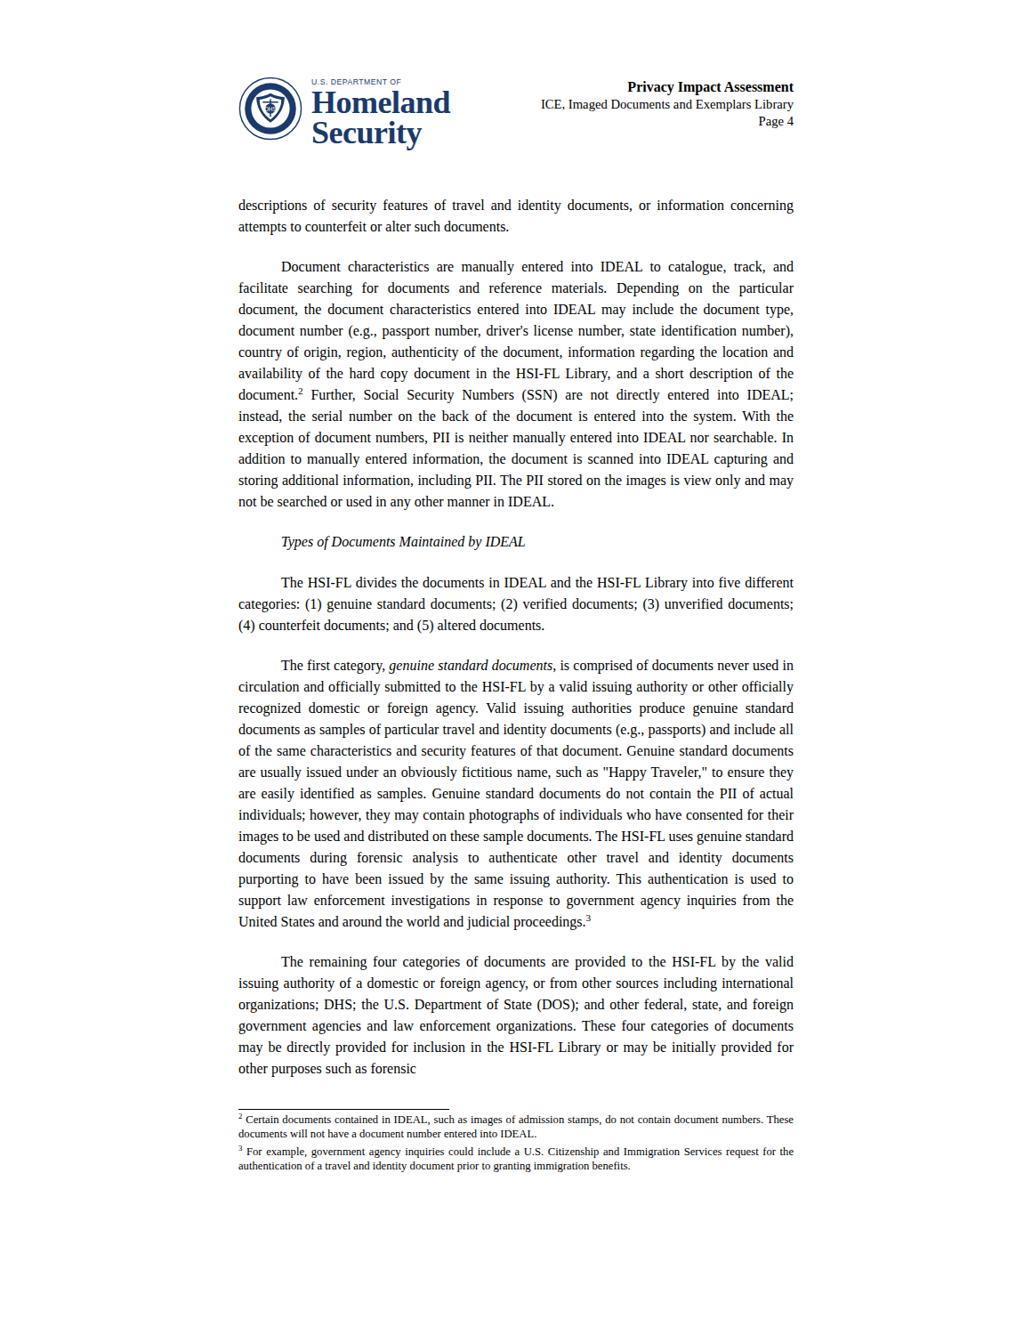DHS
U.S. DEPARTMENT OF
Homeland
Security
Privacy Impact Assessment
ICE, Imaged Documents and Exemplars Library
Page 4
descriptions of security features of travel and identity documents, or information concerning attempts to counterfeit or alter such documents.
Document characteristics are manually entered into IDEAL to catalogue, track, and facilitate searching for documents and reference materials. Depending on the particular document, the document characteristics entered into IDEAL may include the document type, document number (e.g., passport number, driver's license number, state identification number), country of origin, region, authenticity of the document, information regarding the location and availability of the hard copy document in the HSI-FL Library, and a short description of the document.2 Further, Social Security Numbers (SSN) are not directly entered into IDEAL; instead, the serial number on the back of the document is entered into the system. With the exception of document numbers, PII is neither manually entered into IDEAL nor searchable. In addition to manually entered information, the document is scanned into IDEAL capturing and storing additional information, including PII. The PII stored on the images is view only and may not be searched or used in any other manner in IDEAL.
Types of Documents Maintained by IDEAL
The HSI-FL divides the documents in IDEAL and the HSI-FL Library into five different categories: (1) genuine standard documents; (2) verified documents; (3) unverified documents; (4) counterfeit documents; and (5) altered documents.
The first category, genuine standard documents, is comprised of documents never used in circulation and officially submitted to the HSI-FL by a valid issuing authority or other officially recognized domestic or foreign agency. Valid issuing authorities produce genuine standard documents as samples of particular travel and identity documents (e.g., passports) and include all of the same characteristics and security features of that document. Genuine standard documents are usually issued under an obviously fictitious name, such as "Happy Traveler," to ensure they are easily identified as samples. Genuine standard documents do not contain the PII of actual individuals; however, they may contain photographs of individuals who have consented for their images to be used and distributed on these sample documents. The HSI-FL uses genuine standard documents during forensic analysis to authenticate other travel and identity documents purporting to have been issued by the same issuing authority. This authentication is used to support law enforcement investigations in response to government agency inquiries from the United States and around the world and judicial proceedings.3
The remaining four categories of documents are provided to the HSI-FL by the valid issuing authority of a domestic or foreign agency, or from other sources including international organizations; DHS; the U.S. Department of State (DOS); and other federal, state, and foreign government agencies and law enforcement organizations. These four categories of documents may be directly provided for inclusion in the HSI-FL Library or may be initially provided for other purposes such as forensic
2 Certain documents contained in IDEAL, such as images of admission stamps, do not contain document numbers. These documents will not have a document number entered into IDEAL.
3 For example, government agency inquiries could include a U.S. Citizenship and Immigration Services request for the authentication of a travel and identity document prior to granting immigration benefits.